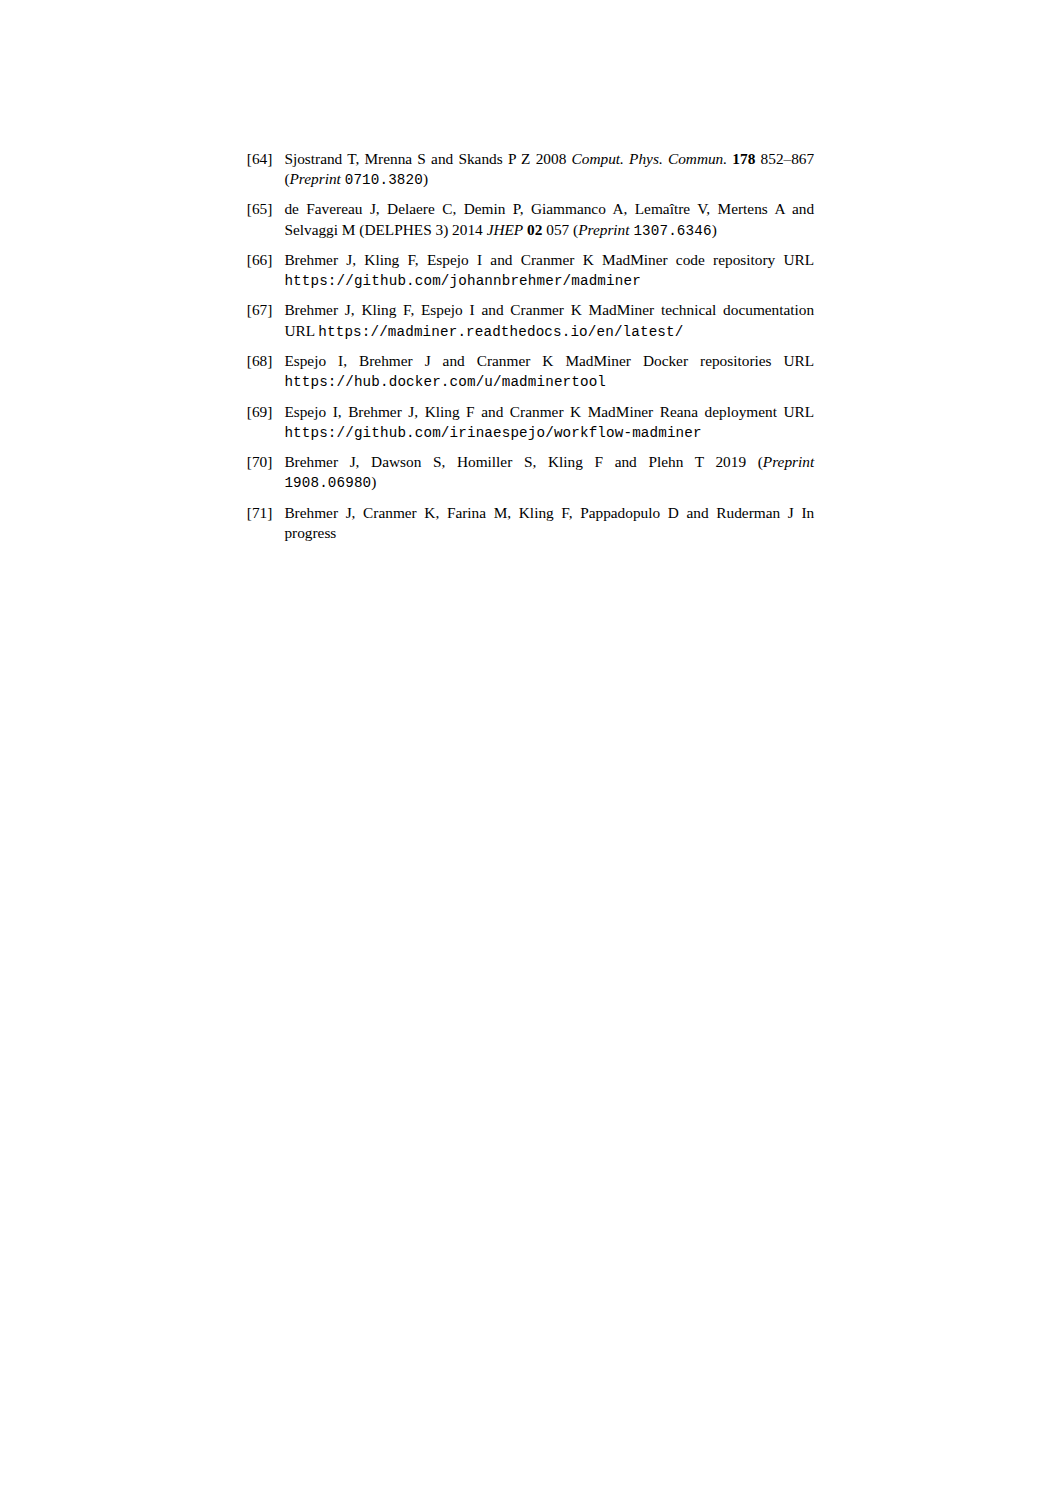[64] Sjostrand T, Mrenna S and Skands P Z 2008 Comput. Phys. Commun. 178 852–867 (Preprint 0710.3820)
[65] de Favereau J, Delaere C, Demin P, Giammanco A, Lemaître V, Mertens A and Selvaggi M (DELPHES 3) 2014 JHEP 02 057 (Preprint 1307.6346)
[66] Brehmer J, Kling F, Espejo I and Cranmer K MadMiner code repository URL https://github.com/johannbrehmer/madminer
[67] Brehmer J, Kling F, Espejo I and Cranmer K MadMiner technical documentation URL https://madminer.readthedocs.io/en/latest/
[68] Espejo I, Brehmer J and Cranmer K MadMiner Docker repositories URL https://hub.docker.com/u/madminertool
[69] Espejo I, Brehmer J, Kling F and Cranmer K MadMiner Reana deployment URL https://github.com/irinaespejo/workflow-madminer
[70] Brehmer J, Dawson S, Homiller S, Kling F and Plehn T 2019 (Preprint 1908.06980)
[71] Brehmer J, Cranmer K, Farina M, Kling F, Pappadopulo D and Ruderman J In progress